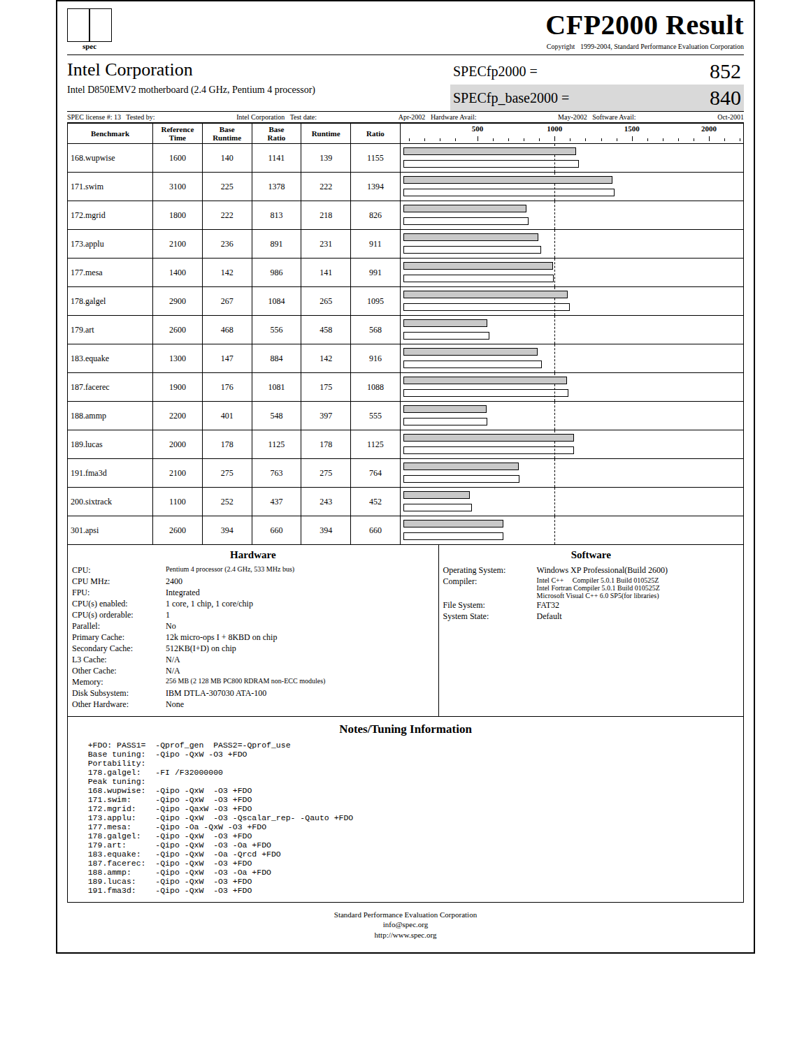spec
CFP2000 Result
Copyright 1999-2004, Standard Performance Evaluation Corporation
Intel Corporation
Intel D850EMV2 motherboard (2.4 GHz, Pentium 4 processor)
| SPECfp2000 = | 852 |
| SPECfp_base2000 = | 840 |
SPEC license #: 13 Tested by:
Intel Corporation Test date:
Apr-2002 Hardware Avail:
May-2002 Software Avail:
Oct-2001
| Benchmark | Reference Time | Base Runtime | Base Ratio | Runtime | Ratio | 500 1000 1500 2000 |
| --- | --- | --- | --- | --- | --- | --- |
| 168.wupwise | 1600 | 140 | 1141 | 139 | 1155 | |
| 171.swim | 3100 | 225 | 1378 | 222 | 1394 | |
| 172.mgrid | 1800 | 222 | 813 | 218 | 826 | |
| 173.applu | 2100 | 236 | 891 | 231 | 911 | |
| 177.mesa | 1400 | 142 | 986 | 141 | 991 | |
| 178.galgel | 2900 | 267 | 1084 | 265 | 1095 | |
| 179.art | 2600 | 468 | 556 | 458 | 568 | |
| 183.equake | 1300 | 147 | 884 | 142 | 916 | |
| 187.facerec | 1900 | 176 | 1081 | 175 | 1088 | |
| 188.ammp | 2200 | 401 | 548 | 397 | 555 | |
| 189.lucas | 2000 | 178 | 1125 | 178 | 1125 | |
| 191.fma3d | 2100 | 275 | 763 | 275 | 764 | |
| 200.sixtrack | 1100 | 252 | 437 | 243 | 452 | |
| 301.apsi | 2600 | 394 | 660 | 394 | 660 | |
Hardware
| CPU: | Pentium 4 processor (2.4 GHz, 533 MHz bus) |
| CPU MHz: | 2400 |
| FPU: | Integrated |
| CPU(s) enabled: | 1 core, 1 chip, 1 core/chip |
| CPU(s) orderable: | 1 |
| Parallel: | No |
| Primary Cache: | 12k micro-ops I + 8KBD on chip |
| Secondary Cache: | 512KB(I+D) on chip |
| L3 Cache: | N/A |
| Other Cache: | N/A |
| Memory: | 256 MB (2 128 MB PC800 RDRAM non-ECC modules) |
| Disk Subsystem: | IBM DTLA-307030 ATA-100 |
| Other Hardware: | None |
Software
| Operating System: | Windows XP Professional(Build 2600) |
| Compiler: | Intel C++ Compiler 5.0.1 Build 010525Z Intel Fortran Compiler 5.0.1 Build 010525Z Microsoft Visual C++ 6.0 SP5(for libraries) |
| File System: | FAT32 |
| System State: | Default |
Notes/Tuning Information
   +FDO: PASS1=  -Qprof_gen  PASS2=-Qprof_use
   Base tuning:  -Qipo -QxW -O3 +FDO
   Portability:
   178.galgel:   -FI /F32000000
   Peak tuning:
   168.wupwise:  -Qipo -QxW  -O3 +FDO
   171.swim:     -Qipo -QxW  -O3 +FDO
   172.mgrid:    -Qipo -QaxW -O3 +FDO
   173.applu:    -Qipo -QxW  -O3 -Qscalar_rep- -Qauto +FDO
   177.mesa:     -Qipo -Oa -QxW -O3 +FDO
   178.galgel:   -Qipo -QxW  -O3 +FDO
   179.art:      -Qipo -QxW  -O3 -Oa +FDO
   183.equake:   -Qipo -QxW  -Oa -Qrcd +FDO
   187.facerec:  -Qipo -QxW  -O3 +FDO
   188.ammp:     -Qipo -QxW  -O3 -Oa +FDO
   189.lucas:    -Qipo -QxW  -O3 +FDO
   191.fma3d:    -Qipo -QxW  -O3 +FDO
Standard Performance Evaluation Corporation
info@spec.org
http://www.spec.org